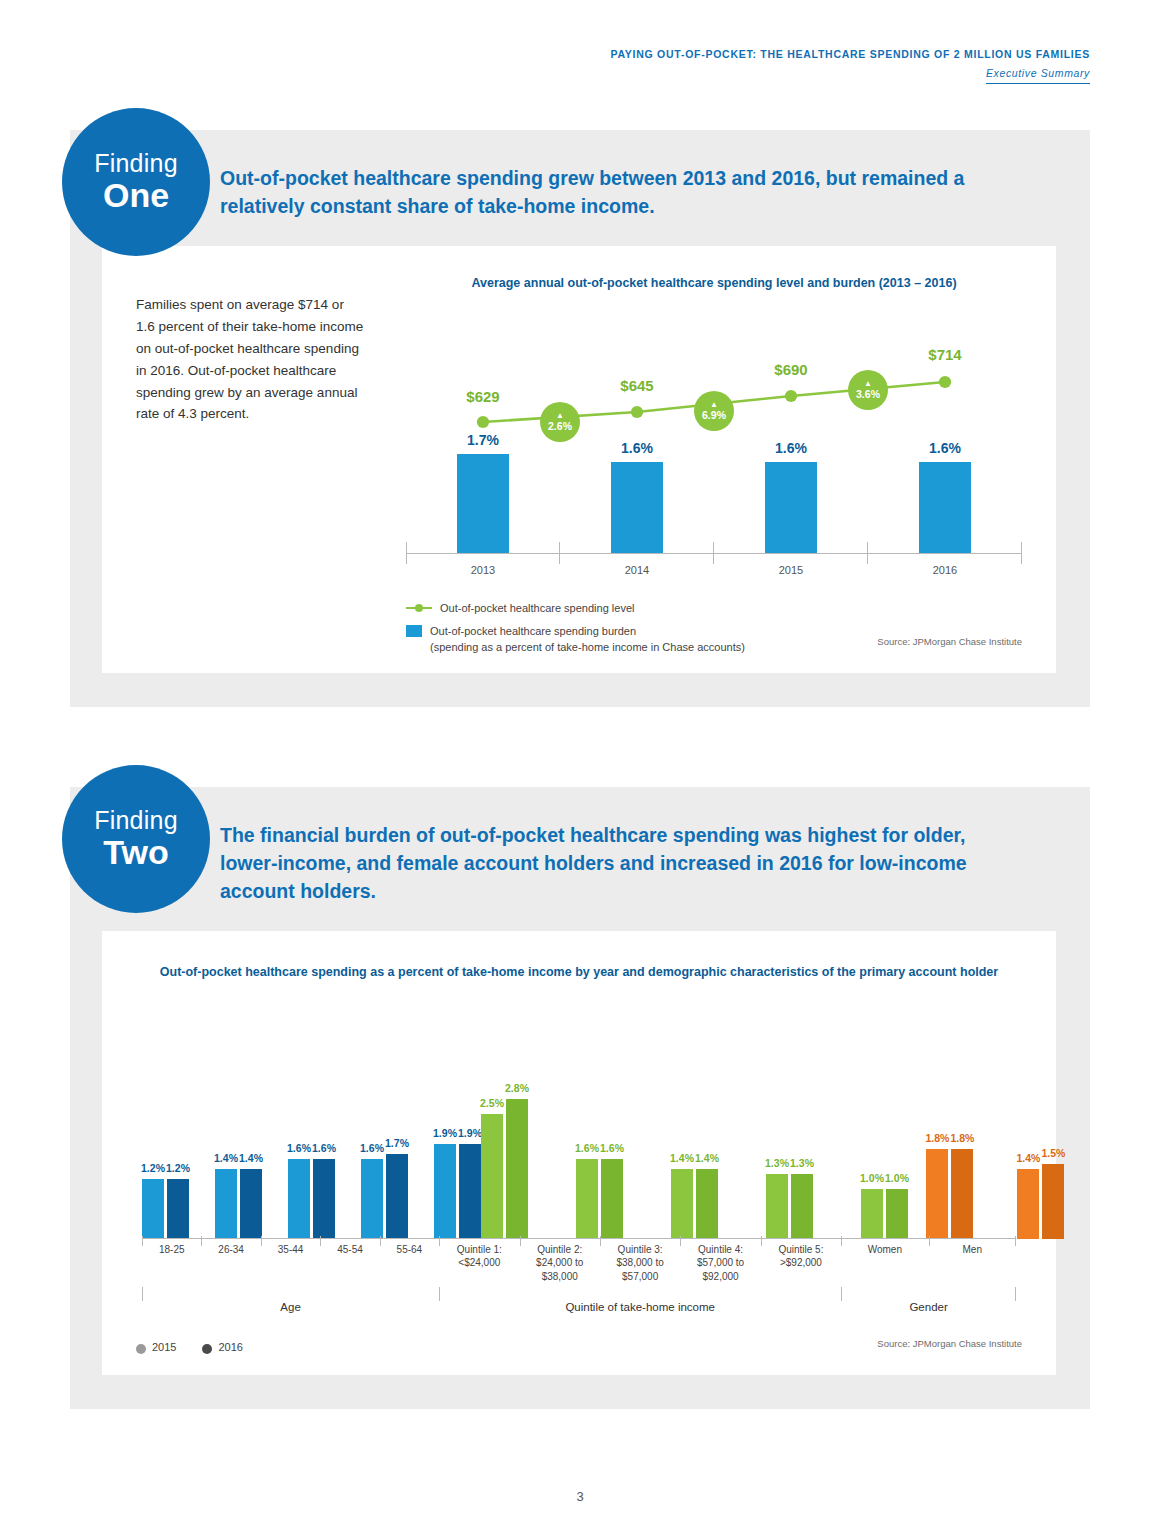Paying Out-of-Pocket: The Healthcare Spending of 2 Million US Families
Executive Summary
Finding
One
Out-of-pocket healthcare spending grew between 2013 and 2016, but remained a relatively constant share of take-home income.
Families spent on average $714 or 1.6 percent of their take-home income on out-of-pocket healthcare spending in 2016. Out-of-pocket healthcare spending grew by an average annual rate of 4.3 percent.
Average annual out-of-pocket healthcare spending level and burden (2013 – 2016)
$629
$645
$690
$714
▲2.6%
▲6.9%
▲3.6%
1.7%
1.6%
1.6%
1.6%
2013
2014
2015
2016
Out-of-pocket healthcare spending level
Out-of-pocket healthcare spending burden
(spending as a percent of take-home income in Chase accounts)
Source: JPMorgan Chase Institute
Finding
Two
The financial burden of out-of-pocket healthcare spending was highest for older, lower-income, and female account holders and increased in 2016 for low-income account holders.
Out-of-pocket healthcare spending as a percent of take-home income by year and demographic characteristics of the primary account holder
1.2%
1.2%
1.4%
1.4%
1.6%
1.6%
1.6%
1.7%
1.9%
1.9%
2.5%
2.8%
1.6%
1.6%
1.4%
1.4%
1.3%
1.3%
1.0%
1.0%
1.8%
1.8%
1.4%
1.5%
18-25
26-34
35-44
45-54
55-64
Quintile 1:
<$24,000
Quintile 2:
$24,000 to
$38,000
Quintile 3:
$38,000 to
$57,000
Quintile 4:
$57,000 to
$92,000
Quintile 5:
>$92,000
Women
Men
Age
Quintile of take-home income
Gender
2015
2016
Source: JPMorgan Chase Institute
3